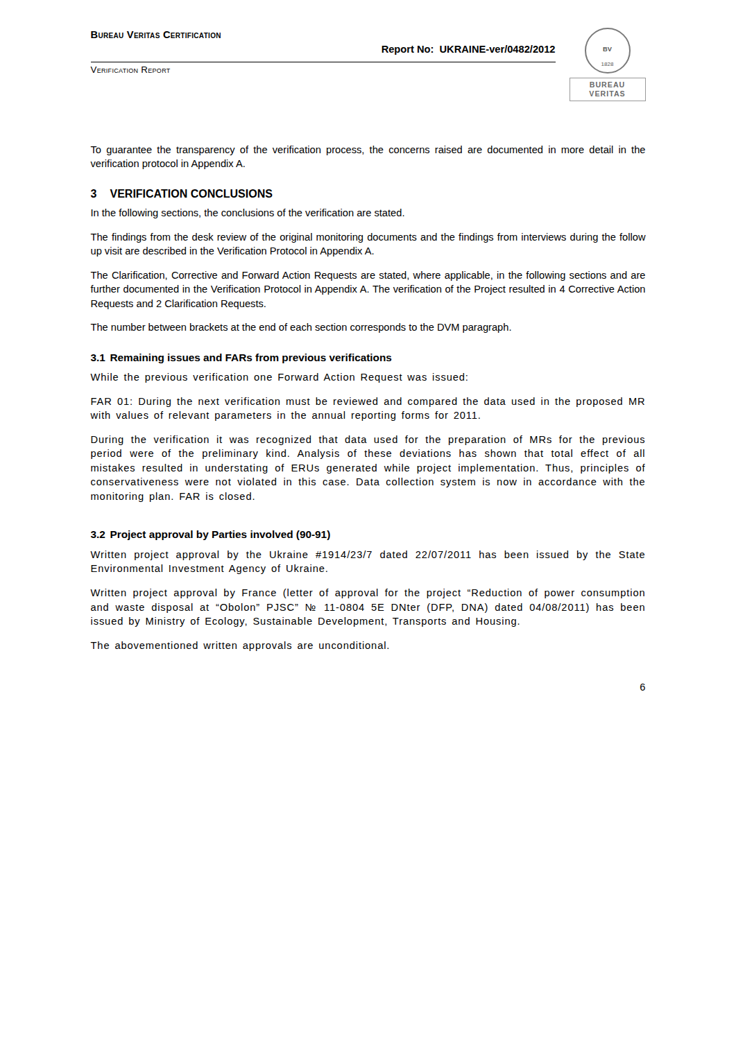Bureau Veritas Certification
Report No: UKRAINE-ver/0482/2012
Verification Report
BV
BUREAU
VERITAS
To guarantee the transparency of the verification process, the concerns raised are documented in more detail in the verification protocol in Appendix A.
3 VERIFICATION CONCLUSIONS
In the following sections, the conclusions of the verification are stated.
The findings from the desk review of the original monitoring documents and the findings from interviews during the follow up visit are described in the Verification Protocol in Appendix A.
The Clarification, Corrective and Forward Action Requests are stated, where applicable, in the following sections and are further documented in the Verification Protocol in Appendix A. The verification of the Project resulted in 4 Corrective Action Requests and 2 Clarification Requests.
The number between brackets at the end of each section corresponds to the DVM paragraph.
3.1 Remaining issues and FARs from previous verifications
While the previous verification one Forward Action Request was issued:
FAR 01: During the next verification must be reviewed and compared the data used in the proposed MR with values of relevant parameters in the annual reporting forms for 2011.
During the verification it was recognized that data used for the preparation of MRs for the previous period were of the preliminary kind. Analysis of these deviations has shown that total effect of all mistakes resulted in understating of ERUs generated while project implementation. Thus, principles of conservativeness were not violated in this case. Data collection system is now in accordance with the monitoring plan. FAR is closed.
3.2 Project approval by Parties involved (90-91)
Written project approval by the Ukraine #1914/23/7 dated 22/07/2011 has been issued by the State Environmental Investment Agency of Ukraine.
Written project approval by France (letter of approval for the project “Reduction of power consumption and waste disposal at “Obolon” PJSC” № 11-0804 5E DNter (DFP, DNA) dated 04/08/2011) has been issued by Ministry of Ecology, Sustainable Development, Transports and Housing.
The abovementioned written approvals are unconditional.
6